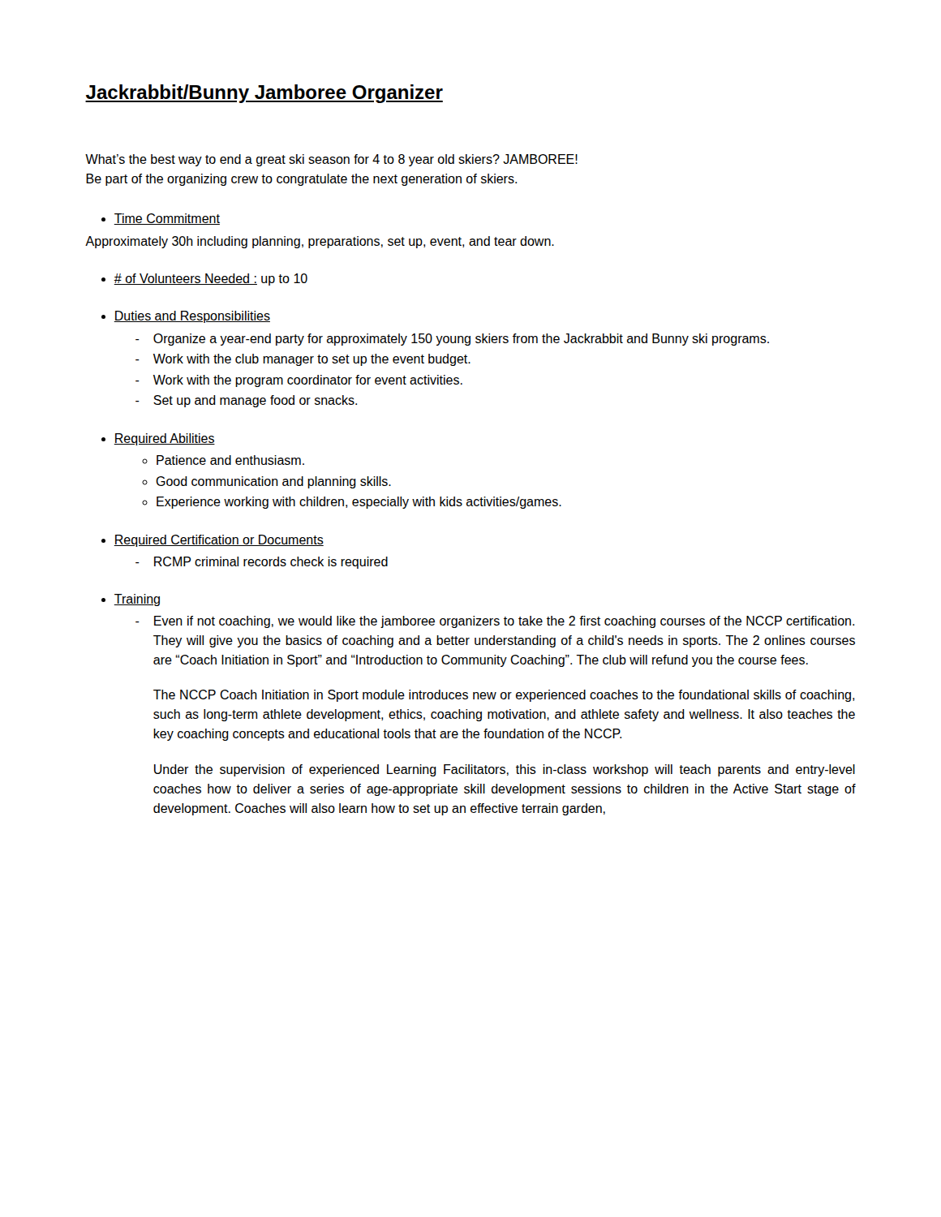Jackrabbit/Bunny Jamboree Organizer
What’s the best way to end a great ski season for 4 to 8 year old skiers? JAMBOREE!
Be part of the organizing crew to congratulate the next generation of skiers.
Time Commitment
Approximately 30h including planning, preparations, set up, event, and tear down.
# of Volunteers Needed : up to 10
Duties and Responsibilities
Organize a year-end party for approximately 150 young skiers from the Jackrabbit and Bunny ski programs.
Work with the club manager to set up the event budget.
Work with the program coordinator for event activities.
Set up and manage food or snacks.
Required Abilities
Patience and enthusiasm.
Good communication and planning skills.
Experience working with children, especially with kids activities/games.
Required Certification or Documents
RCMP criminal records check is required
Training
Even if not coaching, we would like the jamboree organizers to take the 2 first coaching courses of the NCCP certification. They will give you the basics of coaching and a better understanding of a child's needs in sports. The 2 onlines courses are “Coach Initiation in Sport” and “Introduction to Community Coaching”. The club will refund you the course fees.
The NCCP Coach Initiation in Sport module introduces new or experienced coaches to the foundational skills of coaching, such as long-term athlete development, ethics, coaching motivation, and athlete safety and wellness. It also teaches the key coaching concepts and educational tools that are the foundation of the NCCP.
Under the supervision of experienced Learning Facilitators, this in-class workshop will teach parents and entry-level coaches how to deliver a series of age-appropriate skill development sessions to children in the Active Start stage of development. Coaches will also learn how to set up an effective terrain garden,